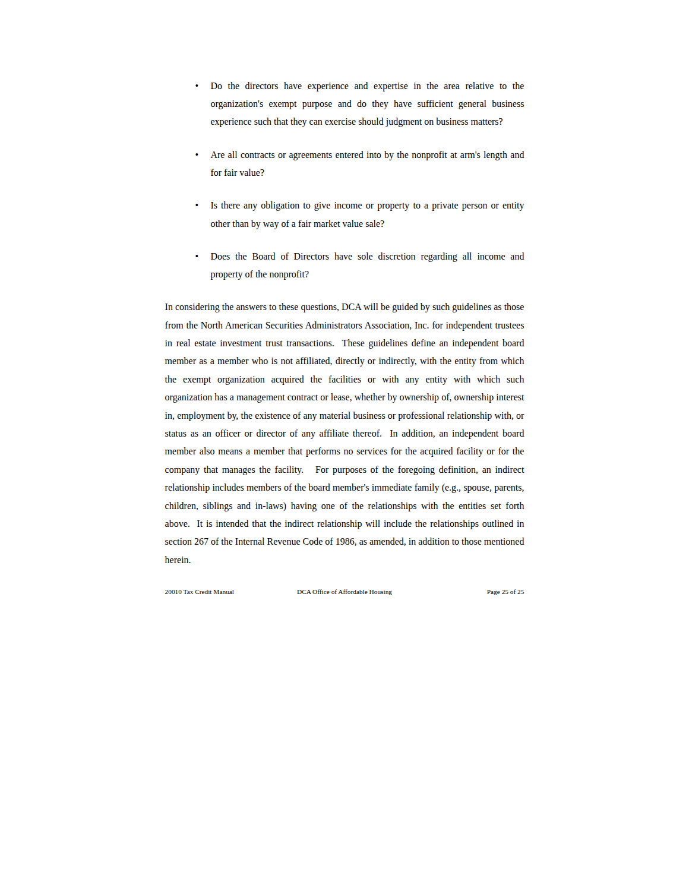• Do the directors have experience and expertise in the area relative to the organization's exempt purpose and do they have sufficient general business experience such that they can exercise should judgment on business matters?
• Are all contracts or agreements entered into by the nonprofit at arm's length and for fair value?
• Is there any obligation to give income or property to a private person or entity other than by way of a fair market value sale?
• Does the Board of Directors have sole discretion regarding all income and property of the nonprofit?
In considering the answers to these questions, DCA will be guided by such guidelines as those from the North American Securities Administrators Association, Inc. for independent trustees in real estate investment trust transactions. These guidelines define an independent board member as a member who is not affiliated, directly or indirectly, with the entity from which the exempt organization acquired the facilities or with any entity with which such organization has a management contract or lease, whether by ownership of, ownership interest in, employment by, the existence of any material business or professional relationship with, or status as an officer or director of any affiliate thereof. In addition, an independent board member also means a member that performs no services for the acquired facility or for the company that manages the facility. For purposes of the foregoing definition, an indirect relationship includes members of the board member's immediate family (e.g., spouse, parents, children, siblings and in-laws) having one of the relationships with the entities set forth above. It is intended that the indirect relationship will include the relationships outlined in section 267 of the Internal Revenue Code of 1986, as amended, in addition to those mentioned herein.
| 20010 Tax Credit Manual | DCA Office of Affordable Housing | Page 25 of 25 |